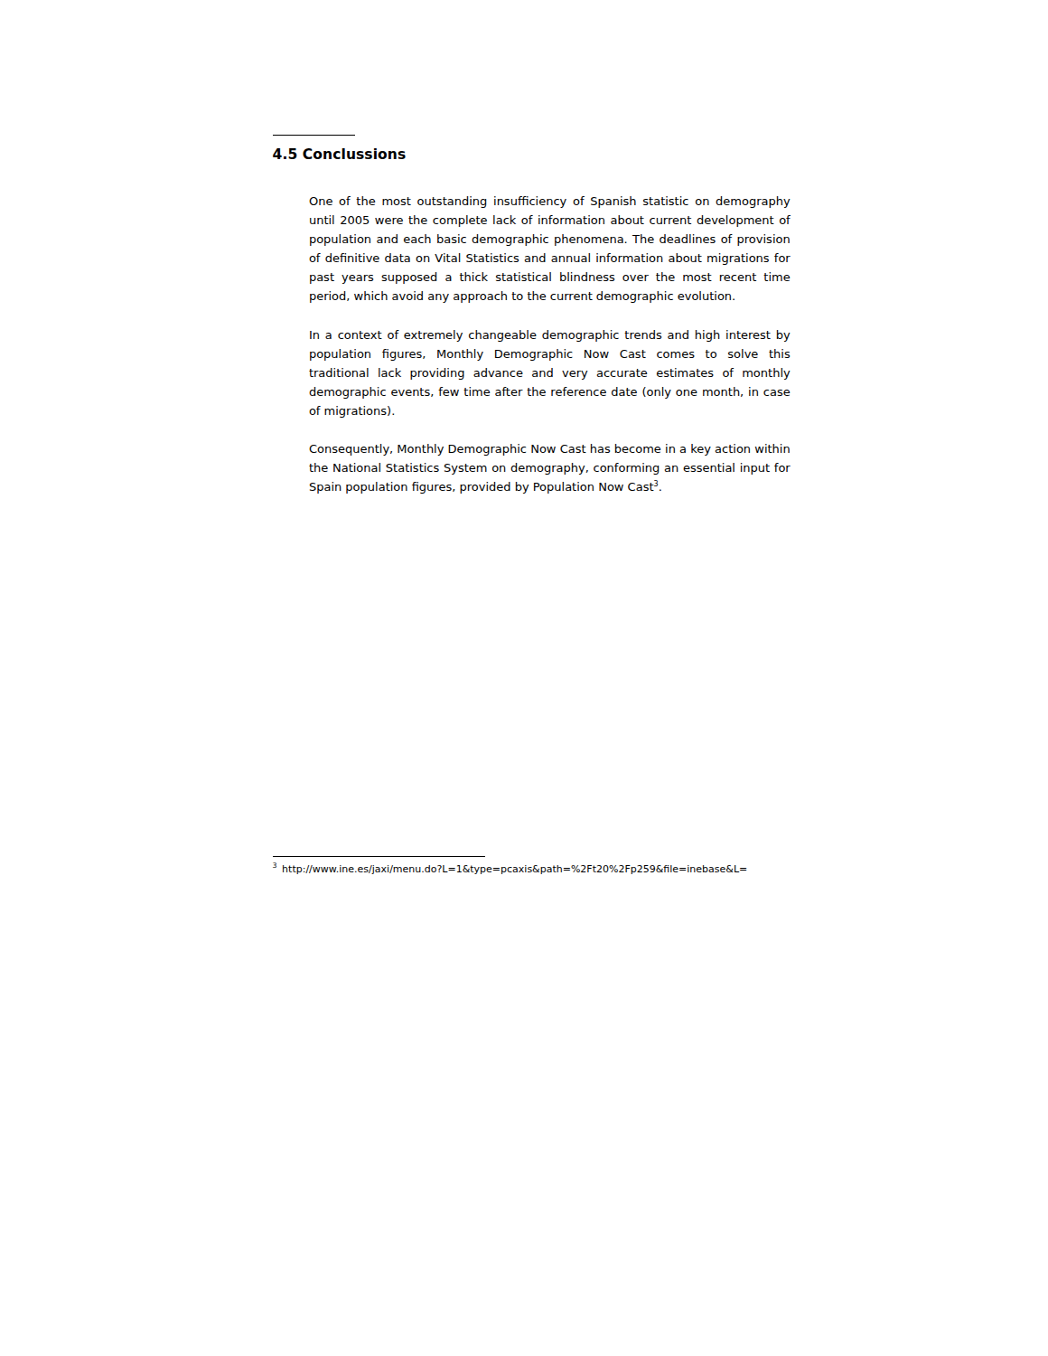4.5 Conclussions
One of the most outstanding insufficiency of Spanish statistic on demography until 2005 were the complete lack of information about current development of population and each basic demographic phenomena. The deadlines of provision of definitive data on Vital Statistics and annual information about migrations for past years supposed a thick statistical blindness over the most recent time period, which avoid any approach to the current demographic evolution.
In a context of extremely changeable demographic trends and high interest by population figures, Monthly Demographic Now Cast comes to solve this traditional lack providing advance and very accurate estimates of monthly demographic events, few time after the reference date (only one month, in case of migrations).
Consequently, Monthly Demographic Now Cast has become in a key action within the National Statistics System on demography, conforming an essential input for Spain population figures, provided by Population Now Cast3.
3 http://www.ine.es/jaxi/menu.do?L=1&type=pcaxis&path=%2Ft20%2Fp259&file=inebase&L=